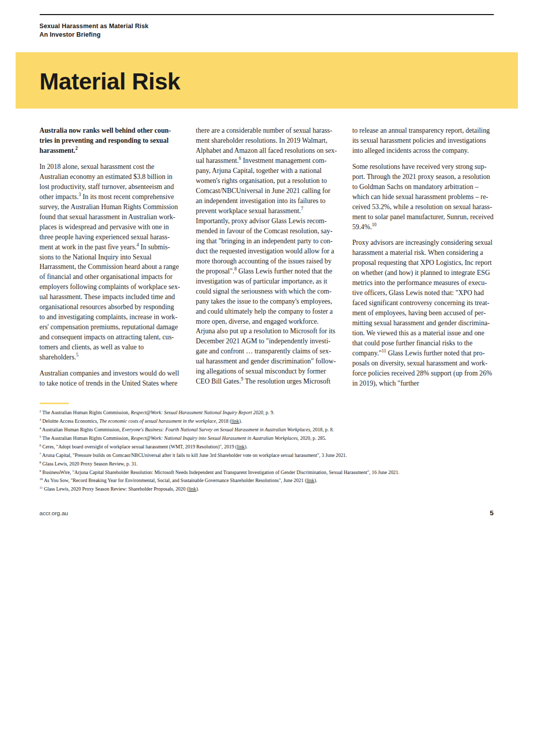Sexual Harassment as Material Risk
An Investor Briefing
Material Risk
Australia now ranks well behind other countries in preventing and responding to sexual harassment.2
In 2018 alone, sexual harassment cost the Australian economy an estimated $3.8 billion in lost productivity, staff turnover, absenteeism and other impacts.3 In its most recent comprehensive survey, the Australian Human Rights Commission found that sexual harassment in Australian workplaces is widespread and pervasive with one in three people having experienced sexual harassment at work in the past five years.4 In submissions to the National Inquiry into Sexual Harrassment, the Commission heard about a range of financial and other organisational impacts for employers following complaints of workplace sexual harassment. These impacts included time and organisational resources absorbed by responding to and investigating complaints, increase in workers' compensation premiums, reputational damage and consequent impacts on attracting talent, customers and clients, as well as value to shareholders.5
Australian companies and investors would do well to take notice of trends in the United States where there are a considerable number of sexual harassment shareholder resolutions. In 2019 Walmart, Alphabet and Amazon all faced resolutions on sexual harassment.6 Investment management company, Arjuna Capital, together with a national women's rights organisation, put a resolution to Comcast/NBCUniversal in June 2021 calling for an independent investigation into its failures to prevent workplace sexual harassment.7 Importantly, proxy advisor Glass Lewis recommended in favour of the Comcast resolution, saying that "bringing in an independent party to conduct the requested investigation would allow for a more thorough accounting of the issues raised by the proposal".8 Glass Lewis further noted that the investigation was of particular importance, as it could signal the seriousness with which the company takes the issue to the company's employees, and could ultimately help the company to foster a more open, diverse, and engaged workforce. Arjuna also put up a resolution to Microsoft for its December 2021 AGM to "independently investigate and confront … transparently claims of sexual harassment and gender discrimination" following allegations of sexual misconduct by former CEO Bill Gates.9 The resolution urges Microsoft to release an annual transparency report, detailing its sexual harassment policies and investigations into alleged incidents across the company.
Some resolutions have received very strong support. Through the 2021 proxy season, a resolution to Goldman Sachs on mandatory arbitration – which can hide sexual harassment problems – received 53.2%, while a resolution on sexual harassment to solar panel manufacturer, Sunrun, received 59.4%.10
Proxy advisors are increasingly considering sexual harassment a material risk. When considering a proposal requesting that XPO Logistics, Inc report on whether (and how) it planned to integrate ESG metrics into the performance measures of executive officers, Glass Lewis noted that: "XPO had faced significant controversy concerning its treatment of employees, having been accused of permitting sexual harassment and gender discrimination. We viewed this as a material issue and one that could pose further financial risks to the company."11 Glass Lewis further noted that proposals on diversity, sexual harassment and workforce policies received 28% support (up from 26% in 2019), which "further
2 The Australian Human Rights Commission, Respect@Work: Sexual Harassment National Inquiry Report 2020, p. 9.
3 Deloitte Access Economics, The economic costs of sexual harassment in the workplace, 2018 (link).
4 Australian Human Rights Commission, Everyone's Business: Fourth National Survey on Sexual Harassment in Australian Workplaces, 2018, p. 8.
5 The Australian Human Rights Commission, Respect@Work: National Inquiry into Sexual Harassment in Australian Workplaces, 2020, p. 285.
6 Ceres, "Adopt board oversight of workplace sexual harassment (WMT, 2019 Resolution)", 2019 (link).
7 Aruna Capital, "Pressure builds on Comcast/NBCUniversal after it fails to kill June 3rd Shareholder vote on workplace sexual harassment", 3 June 2021.
8 Glass Lewis, 2020 Proxy Season Review, p. 31.
9 BusinessWire, "Arjuna Capital Shareholder Resolution: Microsoft Needs Independent and Transparent Investigation of Gender Discrimination, Sexual Harassment", 16 June 2021.
10 As You Sow, "Record Breaking Year for Environmental, Social, and Sustainable Governance Shareholder Resolutions", June 2021 (link).
11 Glass Lewis, 2020 Proxy Season Review: Shareholder Proposals, 2020 (link).
accr.org.au
5